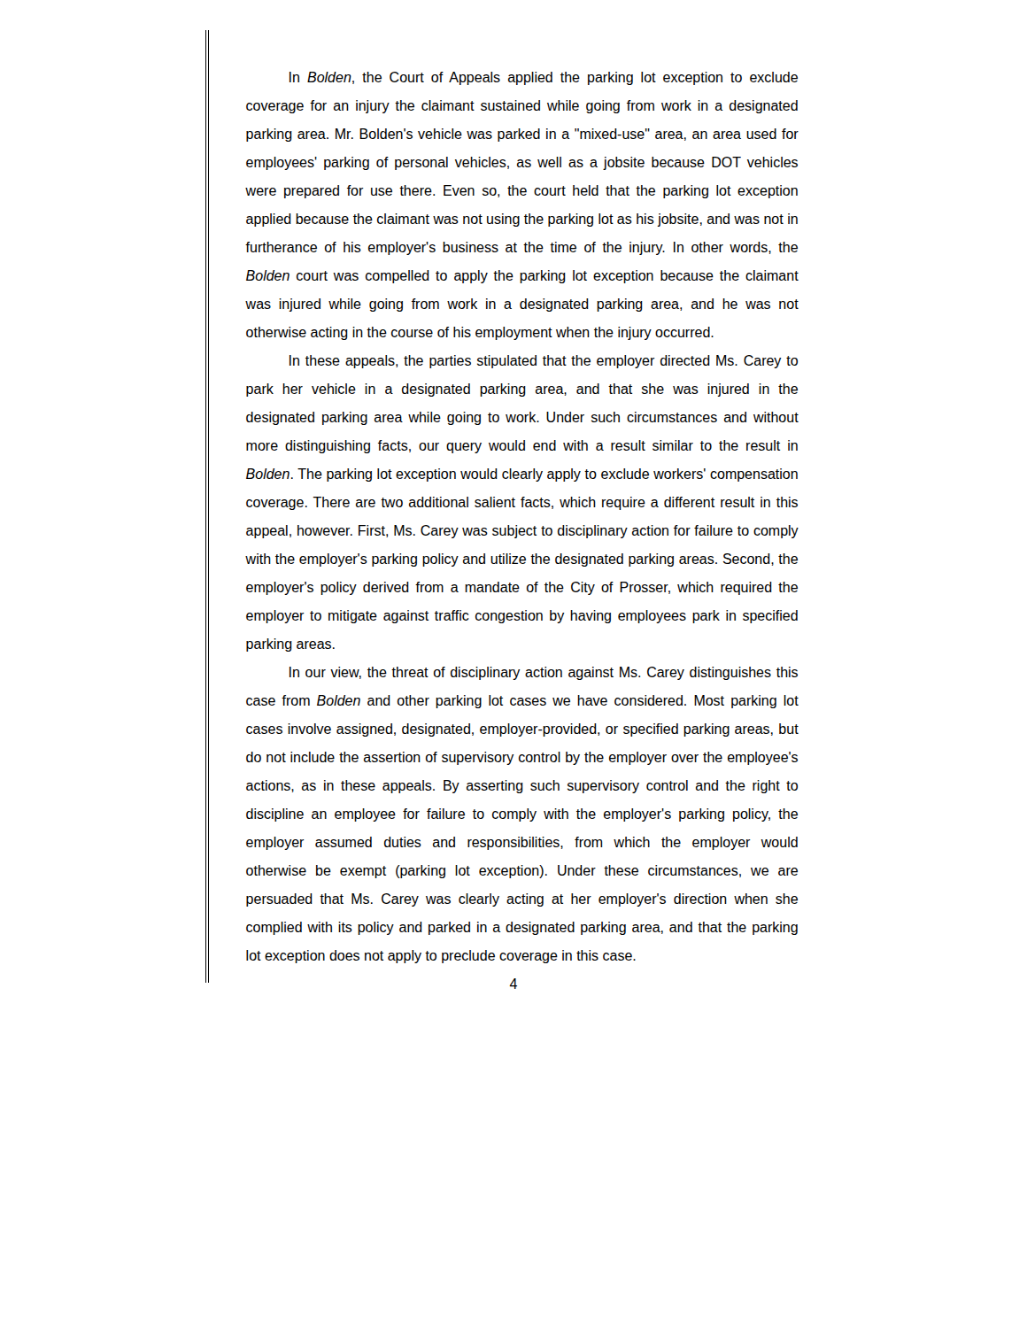In Bolden, the Court of Appeals applied the parking lot exception to exclude coverage for an injury the claimant sustained while going from work in a designated parking area. Mr. Bolden's vehicle was parked in a "mixed-use" area, an area used for employees' parking of personal vehicles, as well as a jobsite because DOT vehicles were prepared for use there. Even so, the court held that the parking lot exception applied because the claimant was not using the parking lot as his jobsite, and was not in furtherance of his employer's business at the time of the injury. In other words, the Bolden court was compelled to apply the parking lot exception because the claimant was injured while going from work in a designated parking area, and he was not otherwise acting in the course of his employment when the injury occurred.
In these appeals, the parties stipulated that the employer directed Ms. Carey to park her vehicle in a designated parking area, and that she was injured in the designated parking area while going to work. Under such circumstances and without more distinguishing facts, our query would end with a result similar to the result in Bolden. The parking lot exception would clearly apply to exclude workers' compensation coverage. There are two additional salient facts, which require a different result in this appeal, however. First, Ms. Carey was subject to disciplinary action for failure to comply with the employer's parking policy and utilize the designated parking areas. Second, the employer's policy derived from a mandate of the City of Prosser, which required the employer to mitigate against traffic congestion by having employees park in specified parking areas.
In our view, the threat of disciplinary action against Ms. Carey distinguishes this case from Bolden and other parking lot cases we have considered. Most parking lot cases involve assigned, designated, employer-provided, or specified parking areas, but do not include the assertion of supervisory control by the employer over the employee's actions, as in these appeals. By asserting such supervisory control and the right to discipline an employee for failure to comply with the employer's parking policy, the employer assumed duties and responsibilities, from which the employer would otherwise be exempt (parking lot exception). Under these circumstances, we are persuaded that Ms. Carey was clearly acting at her employer's direction when she complied with its policy and parked in a designated parking area, and that the parking lot exception does not apply to preclude coverage in this case.
4